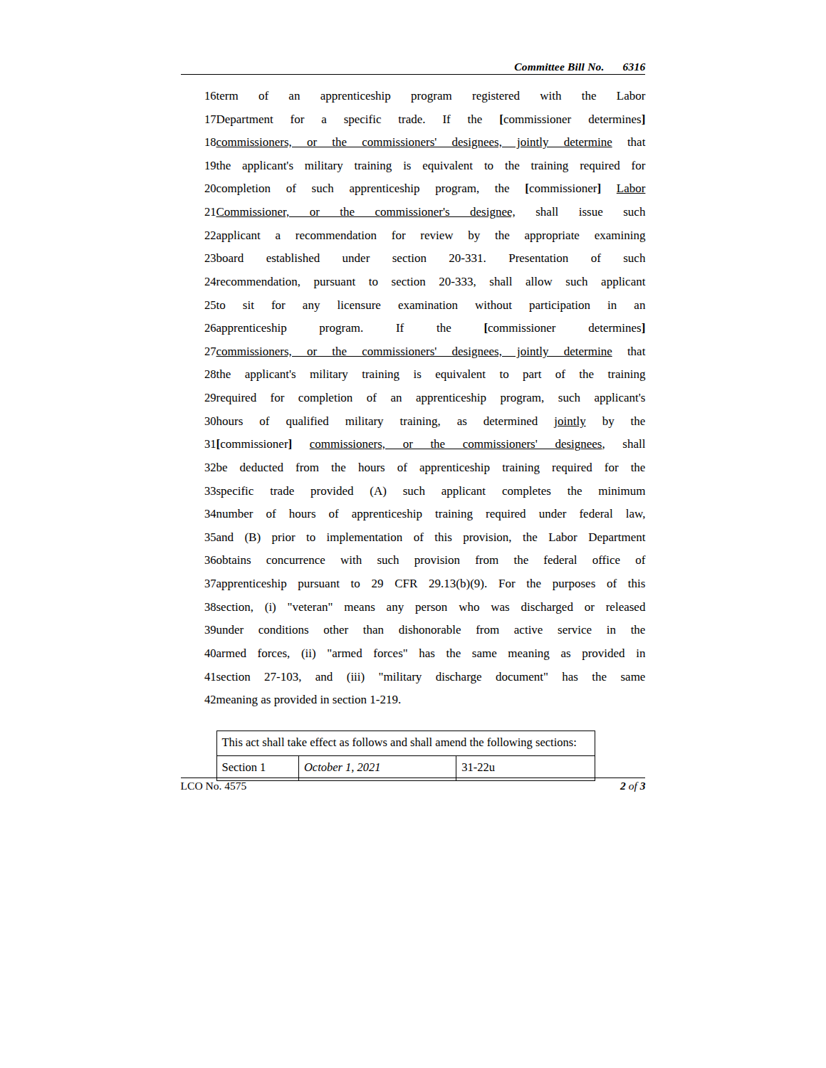Committee Bill No. 6316
| 16 | term of an apprenticeship program registered with the Labor |
| 17 | Department for a specific trade. If the [ commissioner determines ] |
| 18 | commissioners, or the commissioners' designees, jointly determine that |
| 19 | the applicant's military training is equivalent to the training required for |
| 20 | completion of such apprenticeship program, the [ commissioner ] Labor |
| 21 | Commissioner, or the commissioner's designee, shall issue such |
| 22 | applicant a recommendation for review by the appropriate examining |
| 23 | board established under section 20-331. Presentation of such |
| 24 | recommendation, pursuant to section 20-333, shall allow such applicant |
| 25 | to sit for any licensure examination without participation in an |
| 26 | apprenticeship program. If the [ commissioner determines ] |
| 27 | commissioners, or the commissioners' designees, jointly determine that |
| 28 | the applicant's military training is equivalent to part of the training |
| 29 | required for completion of an apprenticeship program, such applicant's |
| 30 | hours of qualified military training, as determined jointly by the |
| 31 | [ commissioner ] commissioners, or the commissioners' designees , shall |
| 32 | be deducted from the hours of apprenticeship training required for the |
| 33 | specific trade provided (A) such applicant completes the minimum |
| 34 | number of hours of apprenticeship training required under federal law, |
| 35 | and (B) prior to implementation of this provision, the Labor Department |
| 36 | obtains concurrence with such provision from the federal office of |
| 37 | apprenticeship pursuant to 29 CFR 29.13(b)(9). For the purposes of this |
| 38 | section, (i) "veteran" means any person who was discharged or released |
| 39 | under conditions other than dishonorable from active service in the |
| 40 | armed forces, (ii) "armed forces" has the same meaning as provided in |
| 41 | section 27-103, and (iii) "military discharge document" has the same |
| 42 | meaning as provided in section 1-219. |
| This act shall take effect as follows and shall amend the following sections: |
| Section 1 | October 1, 2021 | 31-22u |
LCO No. 4575 2 of 3